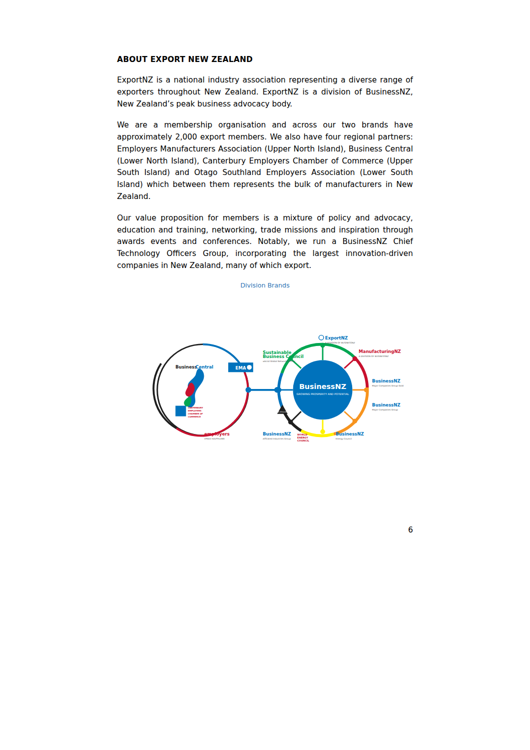ABOUT EXPORT NEW ZEALAND
ExportNZ is a national industry association representing a diverse range of exporters throughout New Zealand. ExportNZ is a division of BusinessNZ, New Zealand’s peak business advocacy body.
We are a membership organisation and across our two brands have approximately 2,000 export members. We also have four regional partners: Employers Manufacturers Association (Upper North Island), Business Central (Lower North Island), Canterbury Employers Chamber of Commerce (Upper South Island) and Otago Southland Employers Association (Lower South Island) which between them represents the bulk of manufacturers in New Zealand.
Our value proposition for members is a mixture of policy and advocacy, education and training, networking, trade missions and inspiration through awards events and conferences. Notably, we run a BusinessNZ Chief Technology Officers Group, incorporating the largest innovation-driven companies in New Zealand, many of which export.
Division Brands
BusinessNZ GROWING PROSPERITY AND POTENTIAL ExportNZ A DIVISION OF BUSINESSNZ ManufacturingNZ A DIVISION OF BUSINESSNZ BusinessNZ Major Companies Group Gold BusinessNZ Major Companies Group BusinessNZ Energy Council WORLD ENERGY COUNCIL BusinessNZ Affiliated Industries Group Sustainable Business Council wbcsd Global Network Partner BUY NEW ZEALAND MADE EMA Business Central CANTERBURY EMPLOYERS CHAMBER OF COMMERCE employers OTAGO SOUTHLAND
6